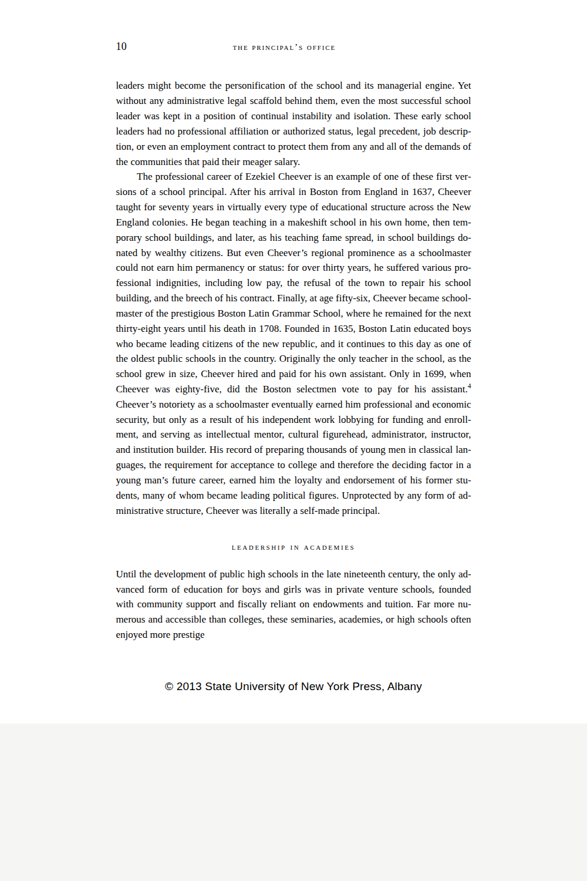10 The Principal’s Office
leaders might become the personification of the school and its managerial engine. Yet without any administrative legal scaffold behind them, even the most successful school leader was kept in a position of continual instability and isolation. These early school leaders had no professional affiliation or authorized status, legal precedent, job description, or even an employment contract to protect them from any and all of the demands of the communities that paid their meager salary.
The professional career of Ezekiel Cheever is an example of one of these first versions of a school principal. After his arrival in Boston from England in 1637, Cheever taught for seventy years in virtually every type of educational structure across the New England colonies. He began teaching in a makeshift school in his own home, then temporary school buildings, and later, as his teaching fame spread, in school buildings donated by wealthy citizens. But even Cheever’s regional prominence as a schoolmaster could not earn him permanency or status: for over thirty years, he suffered various professional indignities, including low pay, the refusal of the town to repair his school building, and the breech of his contract. Finally, at age fifty-six, Cheever became schoolmaster of the prestigious Boston Latin Grammar School, where he remained for the next thirty-eight years until his death in 1708. Founded in 1635, Boston Latin educated boys who became leading citizens of the new republic, and it continues to this day as one of the oldest public schools in the country. Originally the only teacher in the school, as the school grew in size, Cheever hired and paid for his own assistant. Only in 1699, when Cheever was eighty-five, did the Boston selectmen vote to pay for his assistant.4 Cheever’s notoriety as a schoolmaster eventually earned him professional and economic security, but only as a result of his independent work lobbying for funding and enrollment, and serving as intellectual mentor, cultural figurehead, administrator, instructor, and institution builder. His record of preparing thousands of young men in classical languages, the requirement for acceptance to college and therefore the deciding factor in a young man’s future career, earned him the loyalty and endorsement of his former students, many of whom became leading political figures. Unprotected by any form of administrative structure, Cheever was literally a self-made principal.
Leadership in Academies
Until the development of public high schools in the late nineteenth century, the only advanced form of education for boys and girls was in private venture schools, founded with community support and fiscally reliant on endowments and tuition. Far more numerous and accessible than colleges, these seminaries, academies, or high schools often enjoyed more prestige
© 2013 State University of New York Press, Albany